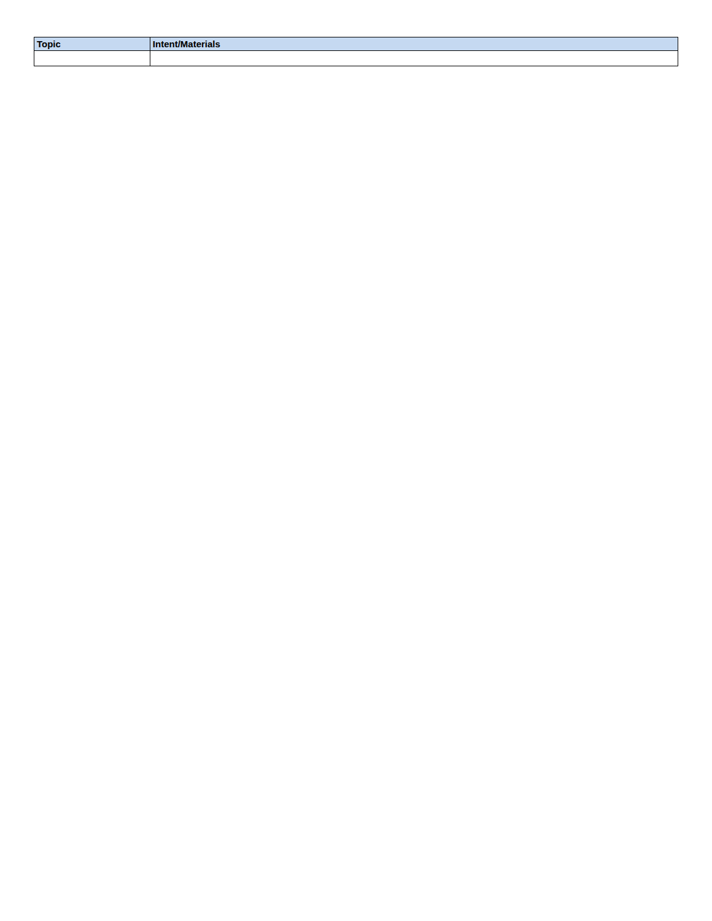| Topic | Intent/Materials |
| --- | --- |